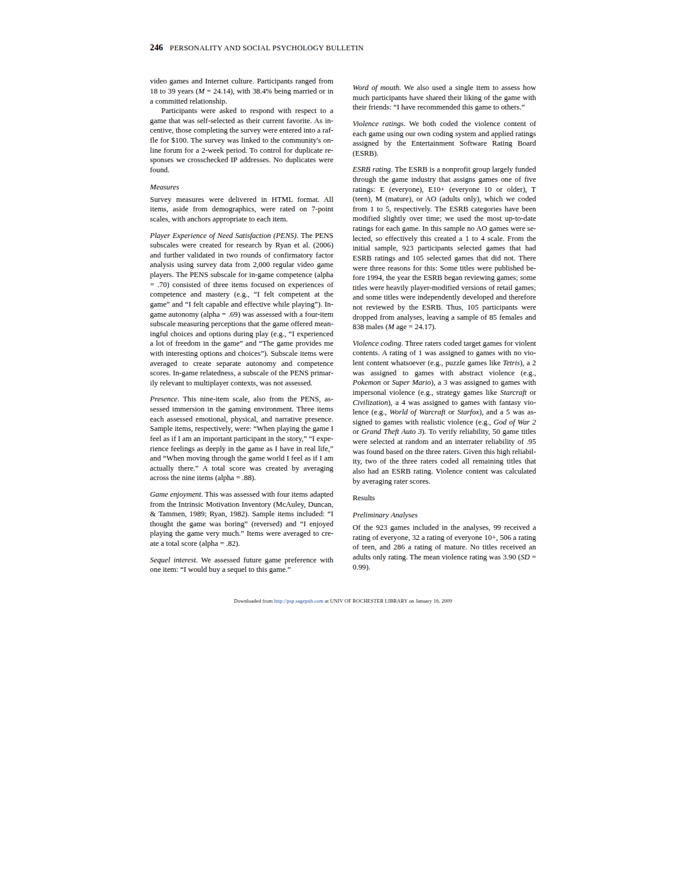246 PERSONALITY AND SOCIAL PSYCHOLOGY BULLETIN
video games and Internet culture. Participants ranged from 18 to 39 years (M = 24.14), with 38.4% being married or in a committed relationship.
Participants were asked to respond with respect to a game that was self-selected as their current favorite. As incentive, those completing the survey were entered into a raffle for $100. The survey was linked to the community's online forum for a 2-week period. To control for duplicate responses we crosschecked IP addresses. No duplicates were found.
Measures
Survey measures were delivered in HTML format. All items, aside from demographics, were rated on 7-point scales, with anchors appropriate to each item.
Player Experience of Need Satisfaction (PENS). The PENS subscales were created for research by Ryan et al. (2006) and further validated in two rounds of confirmatory factor analysis using survey data from 2,000 regular video game players. The PENS subscale for in-game competence (alpha = .70) consisted of three items focused on experiences of competence and mastery (e.g., “I felt competent at the game” and “I felt capable and effective while playing”). In-game autonomy (alpha = .69) was assessed with a four-item subscale measuring perceptions that the game offered meaningful choices and options during play (e.g., “I experienced a lot of freedom in the game” and “The game provides me with interesting options and choices”). Subscale items were averaged to create separate autonomy and competence scores. In-game relatedness, a subscale of the PENS primarily relevant to multiplayer contexts, was not assessed.
Presence. This nine-item scale, also from the PENS, assessed immersion in the gaming environment. Three items each assessed emotional, physical, and narrative presence. Sample items, respectively, were: “When playing the game I feel as if I am an important participant in the story,” “I experience feelings as deeply in the game as I have in real life,” and “When moving through the game world I feel as if I am actually there.” A total score was created by averaging across the nine items (alpha = .88).
Game enjoyment. This was assessed with four items adapted from the Intrinsic Motivation Inventory (McAuley, Duncan, & Tammen, 1989; Ryan, 1982). Sample items included: “I thought the game was boring” (reversed) and “I enjoyed playing the game very much.” Items were averaged to create a total score (alpha = .82).
Sequel interest. We assessed future game preference with one item: “I would buy a sequel to this game.”
Word of mouth. We also used a single item to assess how much participants have shared their liking of the game with their friends: “I have recommended this game to others.”
Violence ratings. We both coded the violence content of each game using our own coding system and applied ratings assigned by the Entertainment Software Rating Board (ESRB).
ESRB rating. The ESRB is a nonprofit group largely funded through the game industry that assigns games one of five ratings: E (everyone), E10+ (everyone 10 or older), T (teen), M (mature), or AO (adults only), which we coded from 1 to 5, respectively. The ESRB categories have been modified slightly over time; we used the most up-to-date ratings for each game. In this sample no AO games were selected, so effectively this created a 1 to 4 scale. From the initial sample, 923 participants selected games that had ESRB ratings and 105 selected games that did not. There were three reasons for this: Some titles were published before 1994, the year the ESRB began reviewing games; some titles were heavily player-modified versions of retail games; and some titles were independently developed and therefore not reviewed by the ESRB. Thus, 105 participants were dropped from analyses, leaving a sample of 85 females and 838 males (M age = 24.17).
Violence coding. Three raters coded target games for violent contents. A rating of 1 was assigned to games with no violent content whatsoever (e.g., puzzle games like Tetris), a 2 was assigned to games with abstract violence (e.g., Pokemon or Super Mario), a 3 was assigned to games with impersonal violence (e.g., strategy games like Starcraft or Civilization), a 4 was assigned to games with fantasy violence (e.g., World of Warcraft or Starfox), and a 5 was assigned to games with realistic violence (e.g., God of War 2 or Grand Theft Auto 3). To verify reliability, 50 game titles were selected at random and an interrater reliability of .95 was found based on the three raters. Given this high reliability, two of the three raters coded all remaining titles that also had an ESRB rating. Violence content was calculated by averaging rater scores.
Results
Preliminary Analyses
Of the 923 games included in the analyses, 99 received a rating of everyone, 32 a rating of everyone 10+, 506 a rating of teen, and 286 a rating of mature. No titles received an adults only rating. The mean violence rating was 3.90 (SD = 0.99).
Downloaded from http://psp.sagepub.com at UNIV OF ROCHESTER LIBRARY on January 16, 2009